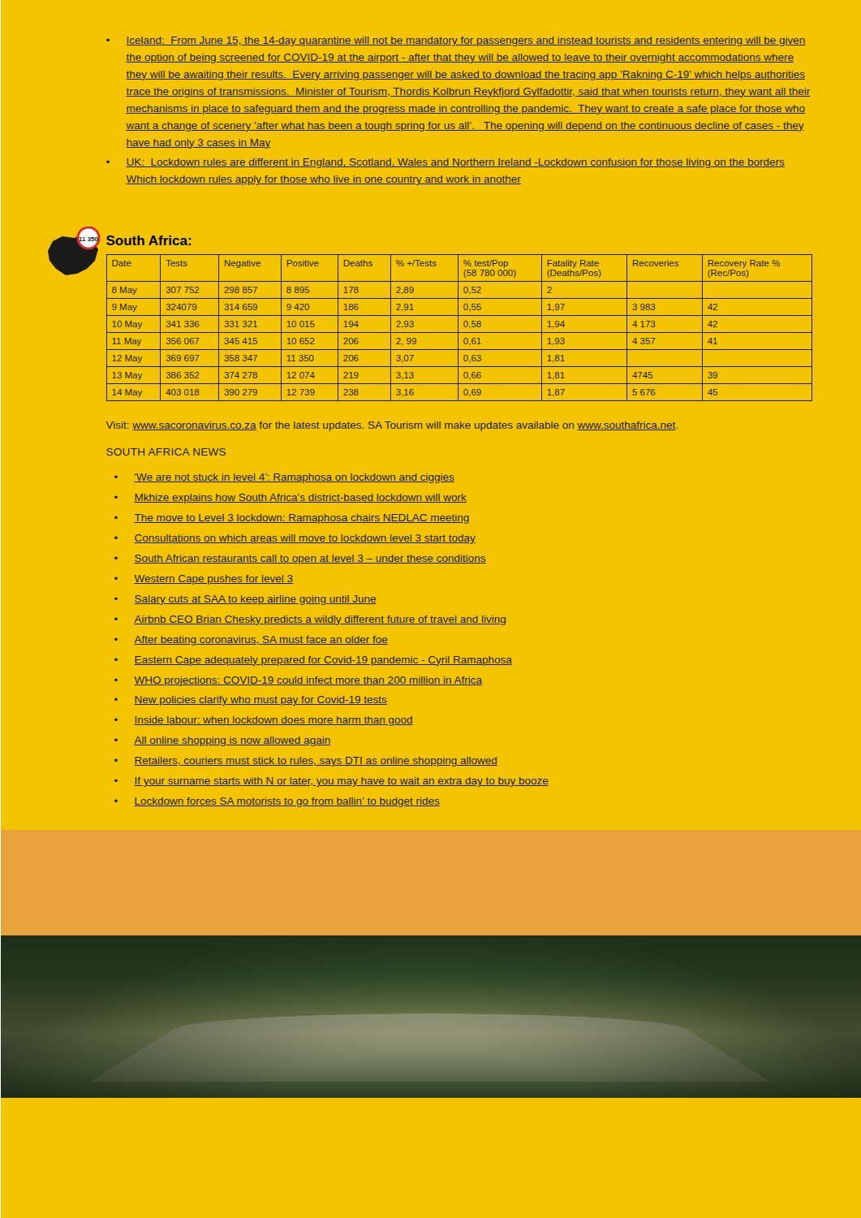Iceland: From June 15, the 14-day quarantine will not be mandatory for passengers and instead tourists and residents entering will be given the option of being screened for COVID-19 at the airport - after that they will be allowed to leave to their overnight accommodations where they will be awaiting their results. Every arriving passenger will be asked to download the tracing app 'Rakning C-19' which helps authorities trace the origins of transmissions. Minister of Tourism, Thordis Kolbrun Reykfjord Gylfadottir, said that when tourists return, they want all their mechanisms in place to safeguard them and the progress made in controlling the pandemic. They want to create a safe place for those who want a change of scenery 'after what has been a tough spring for us all'. The opening will depend on the continuous decline of cases - they have had only 3 cases in May
UK: Lockdown rules are different in England, Scotland, Wales and Northern Ireland -Lockdown confusion for those living on the borders Which lockdown rules apply for those who live in one country and work in another
11 350
South Africa:
| Date | Tests | Negative | Positive | Deaths | % +/Tests | % test/Pop (58 780 000) | Fatality Rate (Deaths/Pos) | Recoveries | Recovery Rate % (Rec/Pos) |
| --- | --- | --- | --- | --- | --- | --- | --- | --- | --- |
| 8 May | 307 752 | 298 857 | 8 895 | 178 | 2,89 | 0,52 | 2 | | |
| 9 May | 324079 | 314 659 | 9 420 | 186 | 2,91 | 0,55 | 1,97 | 3 983 | 42 |
| 10 May | 341 336 | 331 321 | 10 015 | 194 | 2,93 | 0,58 | 1,94 | 4 173 | 42 |
| 11 May | 356 067 | 345 415 | 10 652 | 206 | 2, 99 | 0,61 | 1,93 | 4 357 | 41 |
| 12 May | 369 697 | 358 347 | 11 350 | 206 | 3,07 | 0,63 | 1,81 | | |
| 13 May | 386 352 | 374 278 | 12 074 | 219 | 3,13 | 0,66 | 1,81 | 4745 | 39 |
| 14 May | 403 018 | 390 279 | 12 739 | 238 | 3,16 | 0,69 | 1,87 | 5 676 | 45 |
Visit: www.sacoronavirus.co.za for the latest updates. SA Tourism will make updates available on www.southafrica.net.
SOUTH AFRICA NEWS
'We are not stuck in level 4': Ramaphosa on lockdown and ciggies
Mkhize explains how South Africa's district-based lockdown will work
The move to Level 3 lockdown: Ramaphosa chairs NEDLAC meeting
Consultations on which areas will move to lockdown level 3 start today
South African restaurants call to open at level 3 – under these conditions
Western Cape pushes for level 3
Salary cuts at SAA to keep airline going until June
Airbnb CEO Brian Chesky predicts a wildly different future of travel and living
After beating coronavirus, SA must face an older foe
Eastern Cape adequately prepared for Covid-19 pandemic - Cyril Ramaphosa
WHO projections: COVID-19 could infect more than 200 million in Africa
New policies clarify who must pay for Covid-19 tests
Inside labour: when lockdown does more harm than good
All online shopping is now allowed again
Retailers, couriers must stick to rules, says DTI as online shopping allowed
If your surname starts with N or later, you may have to wait an extra day to buy booze
Lockdown forces SA motorists to go from ballin' to budget rides